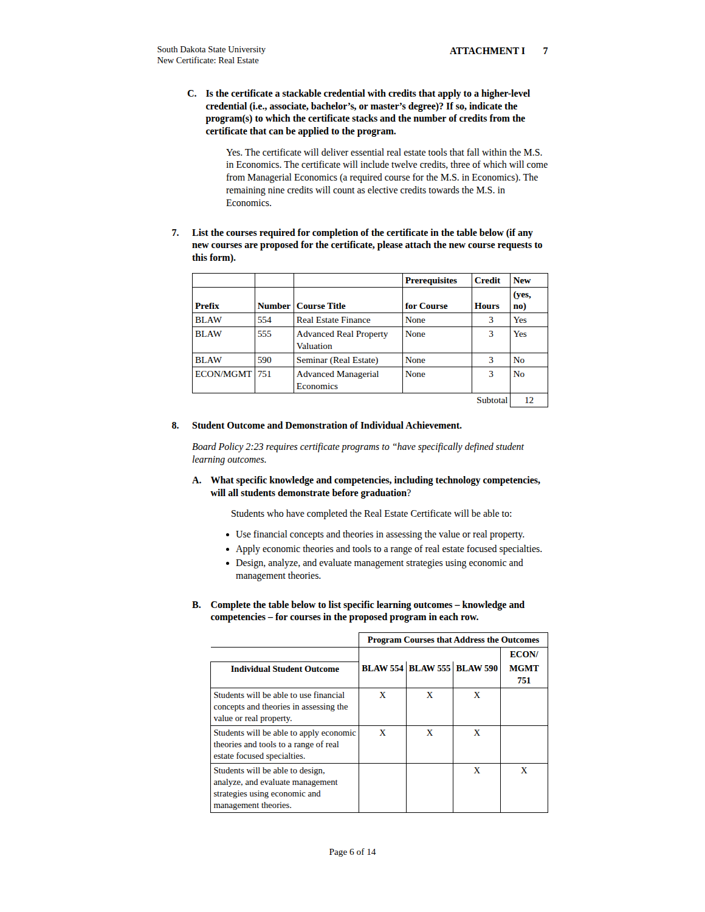South Dakota State University
New Certificate: Real Estate
ATTACHMENT I 7
C.
Is the certificate a stackable credential with credits that apply to a higher-level credential (i.e., associate, bachelor’s, or master’s degree)? If so, indicate the program(s) to which the certificate stacks and the number of credits from the certificate that can be applied to the program.
Yes. The certificate will deliver essential real estate tools that fall within the M.S. in Economics. The certificate will include twelve credits, three of which will come from Managerial Economics (a required course for the M.S. in Economics). The remaining nine credits will count as elective credits towards the M.S. in Economics.
7.
List the courses required for completion of the certificate in the table below (if any new courses are proposed for the certificate, please attach the new course requests to this form).
| | | | Prerequisites | Credit | New |
| --- | --- | --- | --- | --- | --- |
| Prefix | Number | Course Title | for Course | Hours | (yes, no) |
| BLAW | 554 | Real Estate Finance | None | 3 | Yes |
| BLAW | 555 | Advanced Real Property Valuation | None | 3 | Yes |
| BLAW | 590 | Seminar (Real Estate) | None | 3 | No |
| ECON/MGMT | 751 | Advanced Managerial Economics | None | 3 | No |
| | Subtotal | 12 |
8.
Student Outcome and Demonstration of Individual Achievement.
Board Policy 2:23 requires certificate programs to “have specifically defined student learning outcomes.
A.
What specific knowledge and competencies, including technology competencies, will all students demonstrate before graduation?
Students who have completed the Real Estate Certificate will be able to:
Use financial concepts and theories in assessing the value or real property.
Apply economic theories and tools to a range of real estate focused specialties.
Design, analyze, and evaluate management strategies using economic and management theories.
B.
Complete the table below to list specific learning outcomes – knowledge and competencies – for courses in the proposed program in each row.
| | Program Courses that Address the Outcomes |
| | | | | ECON/ |
| Individual Student Outcome | BLAW 554 | BLAW 555 | BLAW 590 | MGMT 751 |
| Students will be able to use financial concepts and theories in assessing the value or real property. | X | X | X | |
| Students will be able to apply economic theories and tools to a range of real estate focused specialties. | X | X | X | |
| Students will be able to design, analyze, and evaluate management strategies using economic and management theories. | | | X | X |
Page 6 of 14